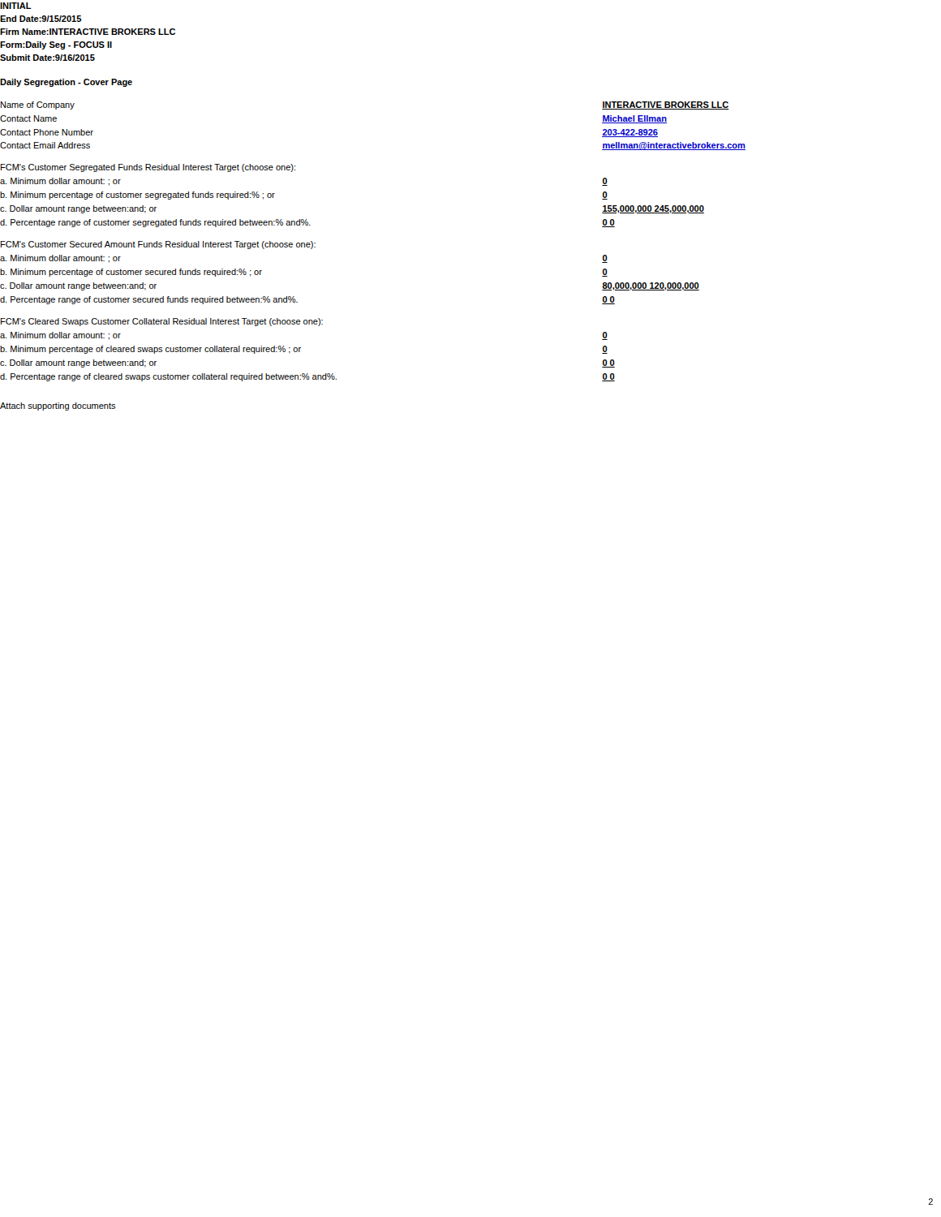INITIAL
End Date:9/15/2015
Firm Name:INTERACTIVE BROKERS LLC
Form:Daily Seg - FOCUS II
Submit Date:9/16/2015
Daily Segregation - Cover Page
| Name of Company | INTERACTIVE BROKERS LLC |
| Contact Name | Michael Ellman |
| Contact Phone Number | 203-422-8926 |
| Contact Email Address | mellman@interactivebrokers.com |
| FCM's Customer Segregated Funds Residual Interest Target (choose one): | |
| a. Minimum dollar amount: ; or | 0 |
| b. Minimum percentage of customer segregated funds required:% ; or | 0 |
| c. Dollar amount range between:and; or | 155,000,000 245,000,000 |
| d. Percentage range of customer segregated funds required between:% and%. | 0 0 |
| FCM's Customer Secured Amount Funds Residual Interest Target (choose one): | |
| a. Minimum dollar amount: ; or | 0 |
| b. Minimum percentage of customer secured funds required:% ; or | 0 |
| c. Dollar amount range between:and; or | 80,000,000 120,000,000 |
| d. Percentage range of customer secured funds required between:% and%. | 0 0 |
| FCM's Cleared Swaps Customer Collateral Residual Interest Target (choose one): | |
| a. Minimum dollar amount: ; or | 0 |
| b. Minimum percentage of cleared swaps customer collateral required:% ; or | 0 |
| c. Dollar amount range between:and; or | 0 0 |
| d. Percentage range of cleared swaps customer collateral required between:% and%. | 0 0 |
Attach supporting documents
2